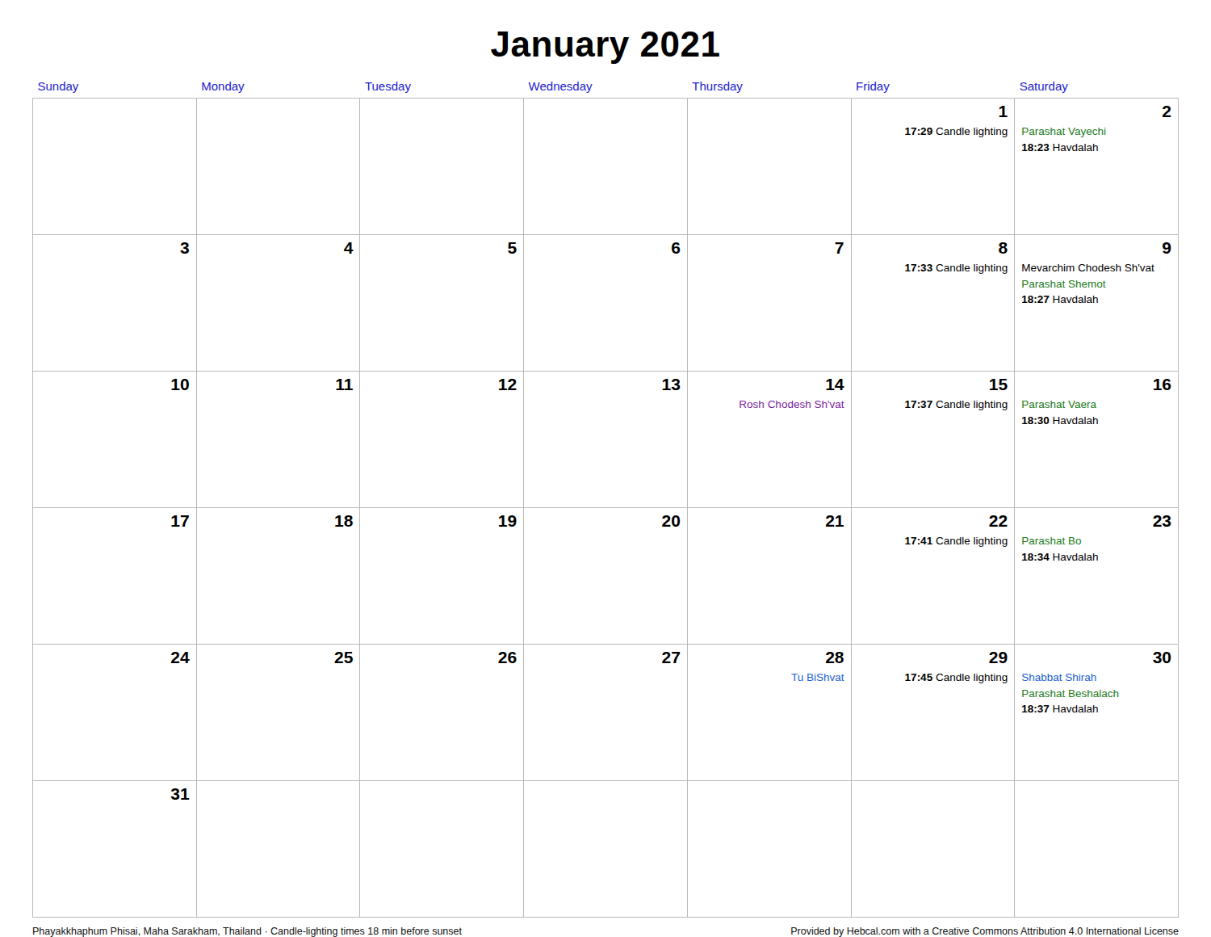January 2021
| Sunday | Monday | Tuesday | Wednesday | Thursday | Friday | Saturday |
| --- | --- | --- | --- | --- | --- | --- |
| | | | | | 1 17:29 Candle lighting | 2 Parashat Vayechi 18:23 Havdalah |
| 3 | 4 | 5 | 6 | 7 | 8 17:33 Candle lighting | 9 Mevarchim Chodesh Sh'vat Parashat Shemot 18:27 Havdalah |
| 10 | 11 | 12 | 13 | 14 Rosh Chodesh Sh'vat | 15 17:37 Candle lighting | 16 Parashat Vaera 18:30 Havdalah |
| 17 | 18 | 19 | 20 | 21 | 22 17:41 Candle lighting | 23 Parashat Bo 18:34 Havdalah |
| 24 | 25 | 26 | 27 | 28 Tu BiShvat | 29 17:45 Candle lighting | 30 Shabbat Shirah Parashat Beshalach 18:37 Havdalah |
| 31 | | | | | | |
Phayakkhaphum Phisai, Maha Sarakham, Thailand · Candle-lighting times 18 min before sunset
Provided by Hebcal.com with a Creative Commons Attribution 4.0 International License